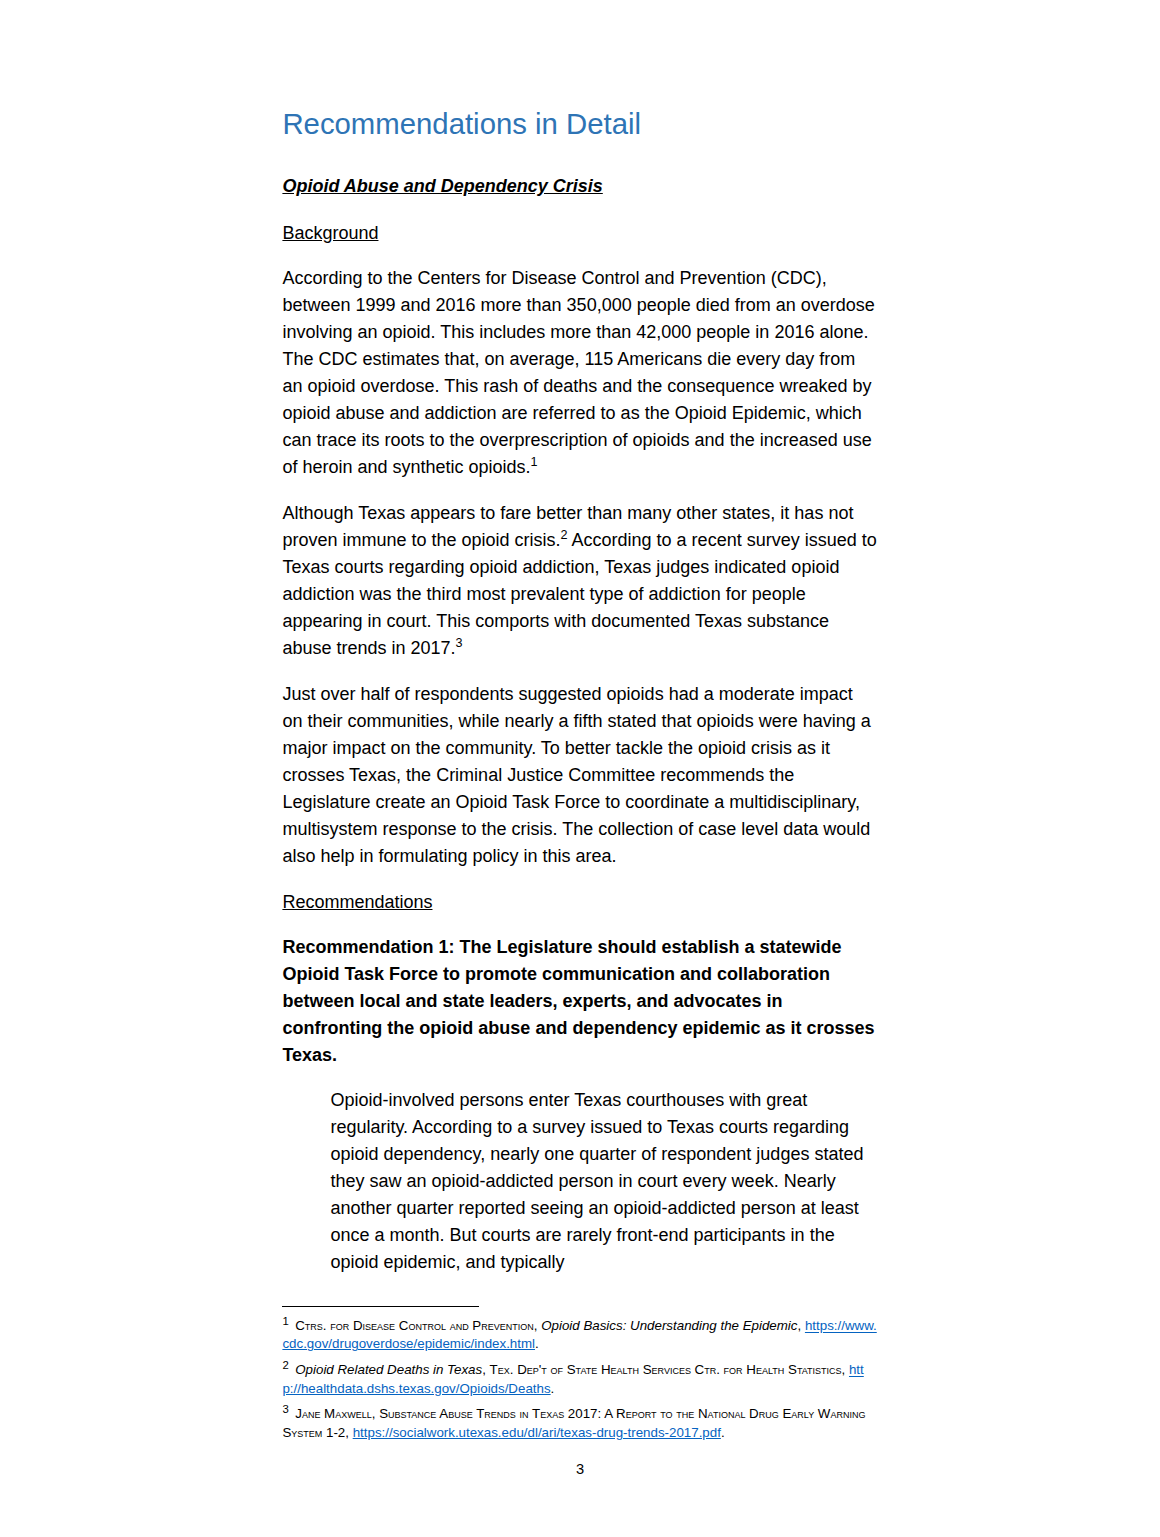Recommendations in Detail
Opioid Abuse and Dependency Crisis
Background
According to the Centers for Disease Control and Prevention (CDC), between 1999 and 2016 more than 350,000 people died from an overdose involving an opioid. This includes more than 42,000 people in 2016 alone. The CDC estimates that, on average, 115 Americans die every day from an opioid overdose. This rash of deaths and the consequence wreaked by opioid abuse and addiction are referred to as the Opioid Epidemic, which can trace its roots to the overprescription of opioids and the increased use of heroin and synthetic opioids.1
Although Texas appears to fare better than many other states, it has not proven immune to the opioid crisis.2 According to a recent survey issued to Texas courts regarding opioid addiction, Texas judges indicated opioid addiction was the third most prevalent type of addiction for people appearing in court. This comports with documented Texas substance abuse trends in 2017.3
Just over half of respondents suggested opioids had a moderate impact on their communities, while nearly a fifth stated that opioids were having a major impact on the community. To better tackle the opioid crisis as it crosses Texas, the Criminal Justice Committee recommends the Legislature create an Opioid Task Force to coordinate a multidisciplinary, multisystem response to the crisis. The collection of case level data would also help in formulating policy in this area.
Recommendations
Recommendation 1: The Legislature should establish a statewide Opioid Task Force to promote communication and collaboration between local and state leaders, experts, and advocates in confronting the opioid abuse and dependency epidemic as it crosses Texas.
Opioid-involved persons enter Texas courthouses with great regularity. According to a survey issued to Texas courts regarding opioid dependency, nearly one quarter of respondent judges stated they saw an opioid-addicted person in court every week. Nearly another quarter reported seeing an opioid-addicted person at least once a month. But courts are rarely front-end participants in the opioid epidemic, and typically
1 Ctrs. for Disease Control and Prevention, Opioid Basics: Understanding the Epidemic, https://www.cdc.gov/drugoverdose/epidemic/index.html.
2 Opioid Related Deaths in Texas, Tex. Dep't of State Health Services Ctr. for Health Statistics, http://healthdata.dshs.texas.gov/Opioids/Deaths.
3 Jane Maxwell, Substance Abuse Trends in Texas 2017: A Report to the National Drug Early Warning System 1-2, https://socialwork.utexas.edu/dl/ari/texas-drug-trends-2017.pdf.
3